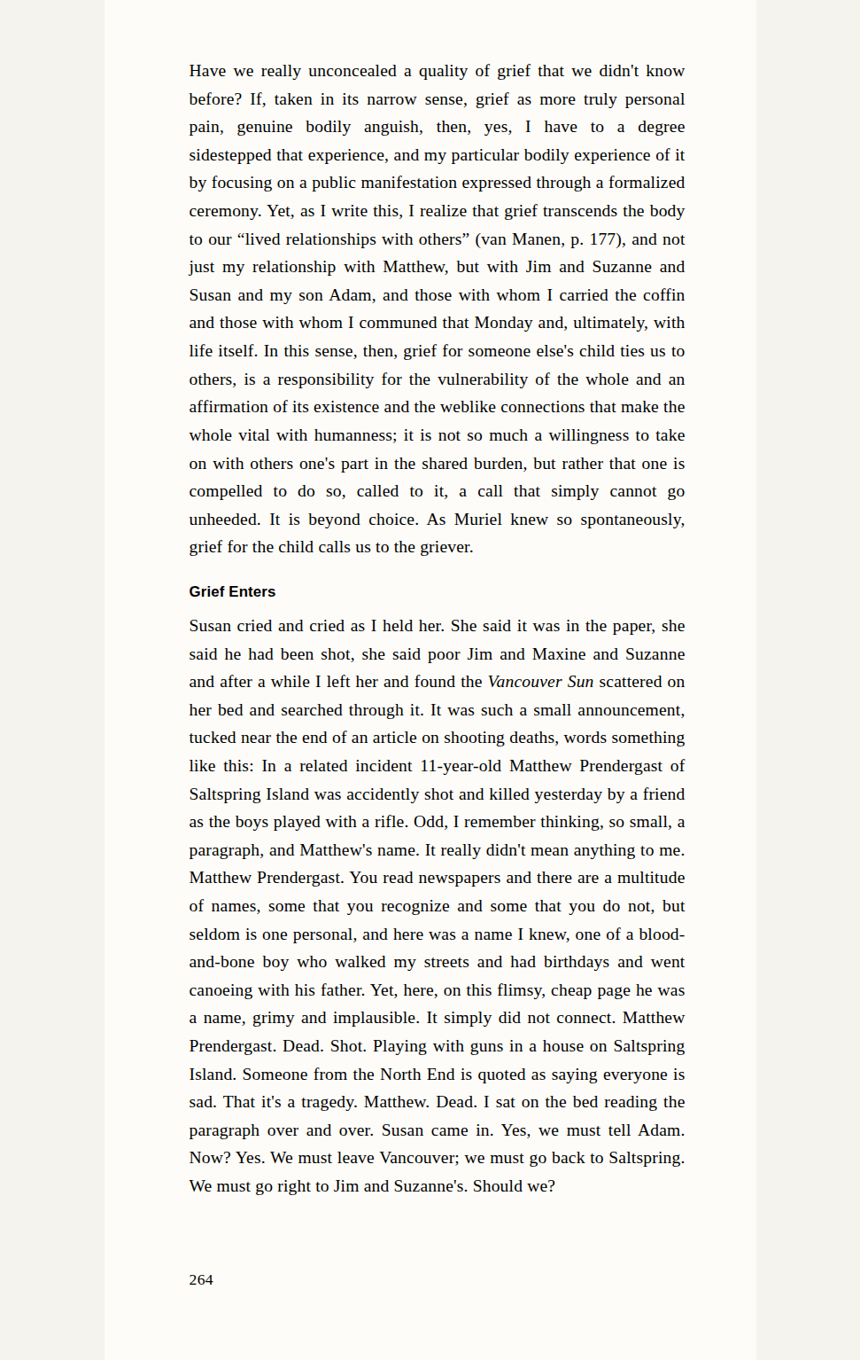Have we really unconcealed a quality of grief that we didn't know before? If, taken in its narrow sense, grief as more truly personal pain, genuine bodily anguish, then, yes, I have to a degree sidestepped that experience, and my particular bodily experience of it by focusing on a public manifestation expressed through a formalized ceremony. Yet, as I write this, I realize that grief transcends the body to our “lived relationships with others” (van Manen, p. 177), and not just my relationship with Matthew, but with Jim and Suzanne and Susan and my son Adam, and those with whom I carried the coffin and those with whom I communed that Monday and, ultimately, with life itself. In this sense, then, grief for someone else's child ties us to others, is a responsibility for the vulnerability of the whole and an affirmation of its existence and the weblike connections that make the whole vital with humanness; it is not so much a willingness to take on with others one's part in the shared burden, but rather that one is compelled to do so, called to it, a call that simply cannot go unheeded. It is beyond choice. As Muriel knew so spontaneously, grief for the child calls us to the griever.
Grief Enters
Susan cried and cried as I held her. She said it was in the paper, she said he had been shot, she said poor Jim and Maxine and Suzanne and after a while I left her and found the Vancouver Sun scattered on her bed and searched through it. It was such a small announcement, tucked near the end of an article on shooting deaths, words something like this: In a related incident 11-year-old Matthew Prendergast of Saltspring Island was accidently shot and killed yesterday by a friend as the boys played with a rifle. Odd, I remember thinking, so small, a paragraph, and Matthew's name. It really didn't mean anything to me. Matthew Prendergast. You read newspapers and there are a multitude of names, some that you recognize and some that you do not, but seldom is one personal, and here was a name I knew, one of a blood-and-bone boy who walked my streets and had birthdays and went canoeing with his father. Yet, here, on this flimsy, cheap page he was a name, grimy and implausible. It simply did not connect. Matthew Prendergast. Dead. Shot. Playing with guns in a house on Saltspring Island. Someone from the North End is quoted as saying everyone is sad. That it's a tragedy. Matthew. Dead. I sat on the bed reading the paragraph over and over. Susan came in. Yes, we must tell Adam. Now? Yes. We must leave Vancouver; we must go back to Saltspring. We must go right to Jim and Suzanne's. Should we?
264